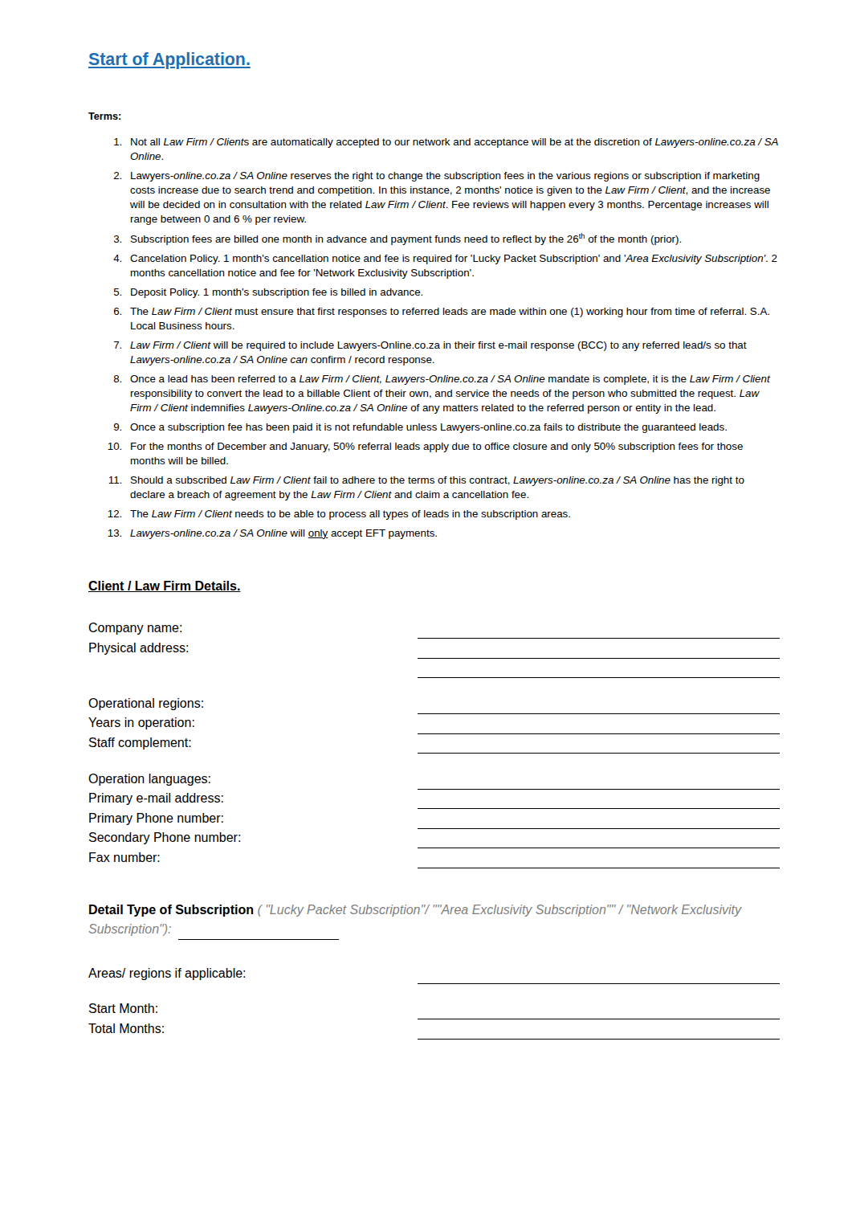Start of Application.
Terms:
Not all Law Firm / Clients are automatically accepted to our network and acceptance will be at the discretion of Lawyers-online.co.za / SA Online.
Lawyers-online.co.za / SA Online reserves the right to change the subscription fees in the various regions or subscription if marketing costs increase due to search trend and competition. In this instance, 2 months' notice is given to the Law Firm / Client, and the increase will be decided on in consultation with the related Law Firm / Client. Fee reviews will happen every 3 months. Percentage increases will range between 0 and 6 % per review.
Subscription fees are billed one month in advance and payment funds need to reflect by the 26th of the month (prior).
Cancelation Policy. 1 month's cancellation notice and fee is required for 'Lucky Packet Subscription' and 'Area Exclusivity Subscription'. 2 months cancellation notice and fee for 'Network Exclusivity Subscription'.
Deposit Policy. 1 month's subscription fee is billed in advance.
The Law Firm / Client must ensure that first responses to referred leads are made within one (1) working hour from time of referral. S.A. Local Business hours.
Law Firm / Client will be required to include Lawyers-Online.co.za in their first e-mail response (BCC) to any referred lead/s so that Lawyers-online.co.za / SA Online can confirm / record response.
Once a lead has been referred to a Law Firm / Client, Lawyers-Online.co.za / SA Online mandate is complete, it is the Law Firm / Client responsibility to convert the lead to a billable Client of their own, and service the needs of the person who submitted the request. Law Firm / Client indemnifies Lawyers-Online.co.za / SA Online of any matters related to the referred person or entity in the lead.
Once a subscription fee has been paid it is not refundable unless Lawyers-online.co.za fails to distribute the guaranteed leads.
For the months of December and January, 50% referral leads apply due to office closure and only 50% subscription fees for those months will be billed.
Should a subscribed Law Firm / Client fail to adhere to the terms of this contract, Lawyers-online.co.za / SA Online has the right to declare a breach of agreement by the Law Firm / Client and claim a cancellation fee.
The Law Firm / Client needs to be able to process all types of leads in the subscription areas.
Lawyers-online.co.za / SA Online will only accept EFT payments.
Client / Law Firm Details.
| Company name: | |
| Physical address: | |
| Operational regions: | |
| Years in operation: | |
| Staff complement: | |
| Operation languages: | |
| Primary e-mail address: | |
| Primary Phone number: | |
| Secondary Phone number: | |
| Fax number: | |
Detail Type of Subscription ( "Lucky Packet Subscription"/ ""Area Exclusivity Subscription"" / "Network Exclusivity Subscription"):
| Areas/ regions if applicable: | |
| Start Month: | |
| Total Months: | |